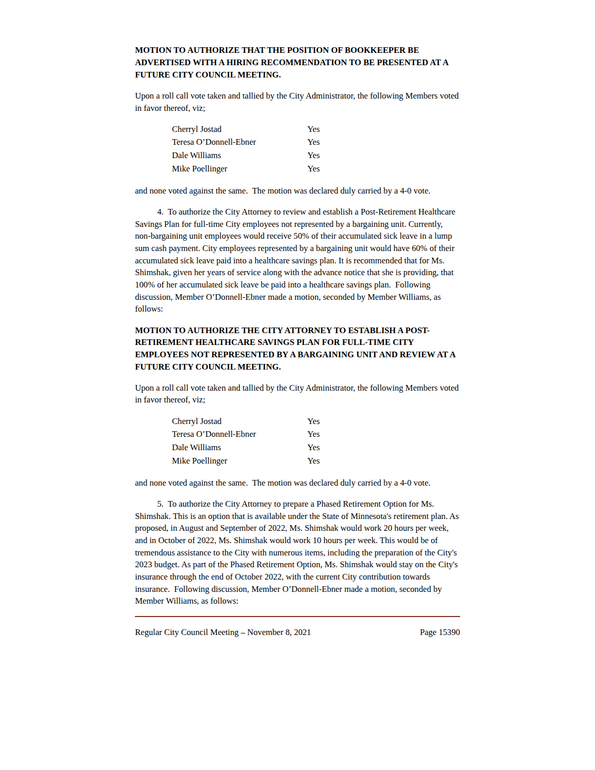Motion to authorize that the position of Bookkeeper be advertised with a hiring recommendation to be presented at a future City Council meeting.
Upon a roll call vote taken and tallied by the City Administrator, the following Members voted in favor thereof, viz;
| Cherryl Jostad | Yes |
| Teresa O’Donnell-Ebner | Yes |
| Dale Williams | Yes |
| Mike Poellinger | Yes |
and none voted against the same. The motion was declared duly carried by a 4-0 vote.
4. To authorize the City Attorney to review and establish a Post-Retirement Healthcare Savings Plan for full-time City employees not represented by a bargaining unit. Currently, non-bargaining unit employees would receive 50% of their accumulated sick leave in a lump sum cash payment. City employees represented by a bargaining unit would have 60% of their accumulated sick leave paid into a healthcare savings plan. It is recommended that for Ms. Shimshak, given her years of service along with the advance notice that she is providing, that 100% of her accumulated sick leave be paid into a healthcare savings plan. Following discussion, Member O’Donnell-Ebner made a motion, seconded by Member Williams, as follows:
Motion to authorize the City Attorney to establish a Post-Retirement Healthcare Savings Plan for full-time City employees not represented by a bargaining unit and review at a future City Council meeting.
Upon a roll call vote taken and tallied by the City Administrator, the following Members voted in favor thereof, viz;
| Cherryl Jostad | Yes |
| Teresa O’Donnell-Ebner | Yes |
| Dale Williams | Yes |
| Mike Poellinger | Yes |
and none voted against the same. The motion was declared duly carried by a 4-0 vote.
5. To authorize the City Attorney to prepare a Phased Retirement Option for Ms. Shimshak. This is an option that is available under the State of Minnesota's retirement plan. As proposed, in August and September of 2022, Ms. Shimshak would work 20 hours per week, and in October of 2022, Ms. Shimshak would work 10 hours per week. This would be of tremendous assistance to the City with numerous items, including the preparation of the City's 2023 budget. As part of the Phased Retirement Option, Ms. Shimshak would stay on the City's insurance through the end of October 2022, with the current City contribution towards insurance. Following discussion, Member O’Donnell-Ebner made a motion, seconded by Member Williams, as follows:
Regular City Council Meeting – November 8, 2021
Page 15390